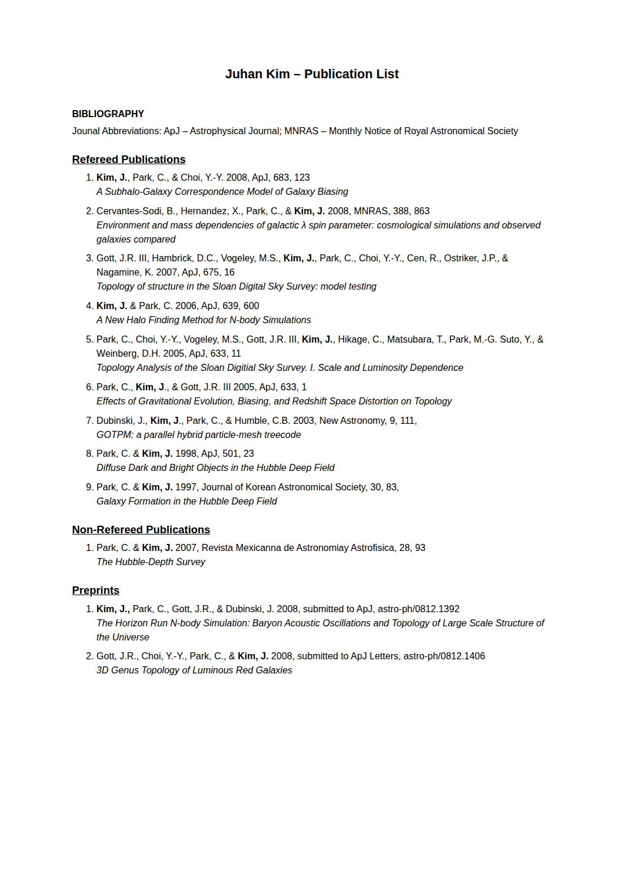Juhan Kim – Publication List
BIBLIOGRAPHY
Jounal Abbreviations: ApJ – Astrophysical Journal; MNRAS – Monthly Notice of Royal Astronomical Society
Refereed Publications
Kim, J., Park, C., & Choi, Y.-Y. 2008, ApJ, 683, 123 A Subhalo-Galaxy Correspondence Model of Galaxy Biasing
Cervantes-Sodi, B., Hernandez, X., Park, C., & Kim, J. 2008, MNRAS, 388, 863 Environment and mass dependencies of galactic λ spin parameter: cosmological simulations and observed galaxies compared
Gott, J.R. III, Hambrick, D.C., Vogeley, M.S., Kim, J., Park, C., Choi, Y.-Y., Cen, R., Ostriker, J.P., & Nagamine, K. 2007, ApJ, 675, 16 Topology of structure in the Sloan Digital Sky Survey: model testing
Kim, J. & Park, C. 2006, ApJ, 639, 600 A New Halo Finding Method for N-body Simulations
Park, C., Choi, Y.-Y., Vogeley, M.S., Gott, J.R. III, Kim, J., Hikage, C., Matsubara, T., Park, M.-G. Suto, Y., & Weinberg, D.H. 2005, ApJ, 633, 11 Topology Analysis of the Sloan Digitial Sky Survey. I. Scale and Luminosity Dependence
Park, C., Kim, J., & Gott, J.R. III 2005, ApJ, 633, 1 Effects of Gravitational Evolution, Biasing, and Redshift Space Distortion on Topology
Dubinski, J., Kim, J., Park, C., & Humble, C.B. 2003, New Astronomy, 9, 111, GOTPM: a parallel hybrid particle-mesh treecode
Park, C. & Kim, J. 1998, ApJ, 501, 23 Diffuse Dark and Bright Objects in the Hubble Deep Field
Park, C. & Kim, J. 1997, Journal of Korean Astronomical Society, 30, 83, Galaxy Formation in the Hubble Deep Field
Non-Refereed Publications
Park, C. & Kim, J. 2007, Revista Mexicanna de Astronomiay Astrofisica, 28, 93 The Hubble-Depth Survey
Preprints
Kim, J., Park, C., Gott, J.R., & Dubinski, J. 2008, submitted to ApJ, astro-ph/0812.1392 The Horizon Run N-body Simulation: Baryon Acoustic Oscillations and Topology of Large Scale Structure of the Universe
Gott, J.R., Choi, Y.-Y., Park, C., & Kim, J. 2008, submitted to ApJ Letters, astro-ph/0812.1406 3D Genus Topology of Luminous Red Galaxies